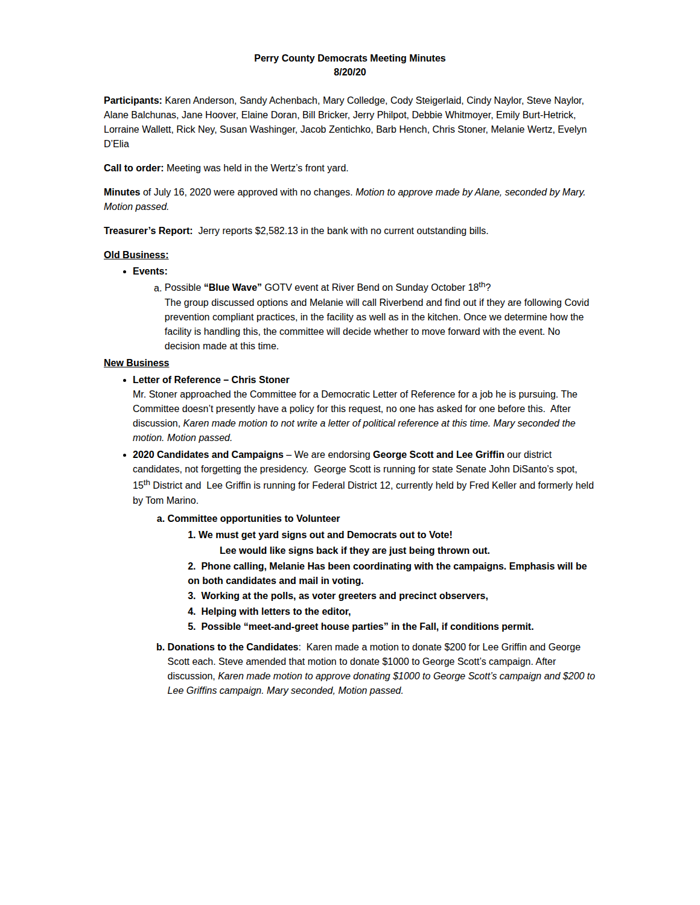Perry County Democrats Meeting Minutes
8/20/20
Participants: Karen Anderson, Sandy Achenbach, Mary Colledge, Cody Steigerlaid, Cindy Naylor, Steve Naylor, Alane Balchunas, Jane Hoover, Elaine Doran, Bill Bricker, Jerry Philpot, Debbie Whitmoyer, Emily Burt-Hetrick, Lorraine Wallett, Rick Ney, Susan Washinger, Jacob Zentichko, Barb Hench, Chris Stoner, Melanie Wertz, Evelyn D’Elia
Call to order: Meeting was held in the Wertz’s front yard.
Minutes of July 16, 2020 were approved with no changes. Motion to approve made by Alane, seconded by Mary. Motion passed.
Treasurer’s Report: Jerry reports $2,582.13 in the bank with no current outstanding bills.
Old Business:
Events:
Possible “Blue Wave” GOTV event at River Bend on Sunday October 18th?
The group discussed options and Melanie will call Riverbend and find out if they are following Covid prevention compliant practices, in the facility as well as in the kitchen. Once we determine how the facility is handling this, the committee will decide whether to move forward with the event. No decision made at this time.
New Business
Letter of Reference – Chris Stoner
Mr. Stoner approached the Committee for a Democratic Letter of Reference for a job he is pursuing. The Committee doesn’t presently have a policy for this request, no one has asked for one before this. After discussion, Karen made motion to not write a letter of political reference at this time. Mary seconded the motion. Motion passed.
2020 Candidates and Campaigns – We are endorsing George Scott and Lee Griffin our district candidates, not forgetting the presidency. George Scott is running for state Senate John DiSanto’s spot, 15th District and Lee Griffin is running for Federal District 12, currently held by Fred Keller and formerly held by Tom Marino.
Committee opportunities to Volunteer
1. We must get yard signs out and Democrats out to Vote!
Lee would like signs back if they are just being thrown out.
2. Phone calling, Melanie Has been coordinating with the campaigns. Emphasis will be on both candidates and mail in voting.
3. Working at the polls, as voter greeters and precinct observers,
4. Helping with letters to the editor,
5. Possible “meet-and-greet house parties” in the Fall, if conditions permit.
Donations to the Candidates: Karen made a motion to donate $200 for Lee Griffin and George Scott each. Steve amended that motion to donate $1000 to George Scott’s campaign. After discussion, Karen made motion to approve donating $1000 to George Scott’s campaign and $200 to Lee Griffins campaign. Mary seconded, Motion passed.